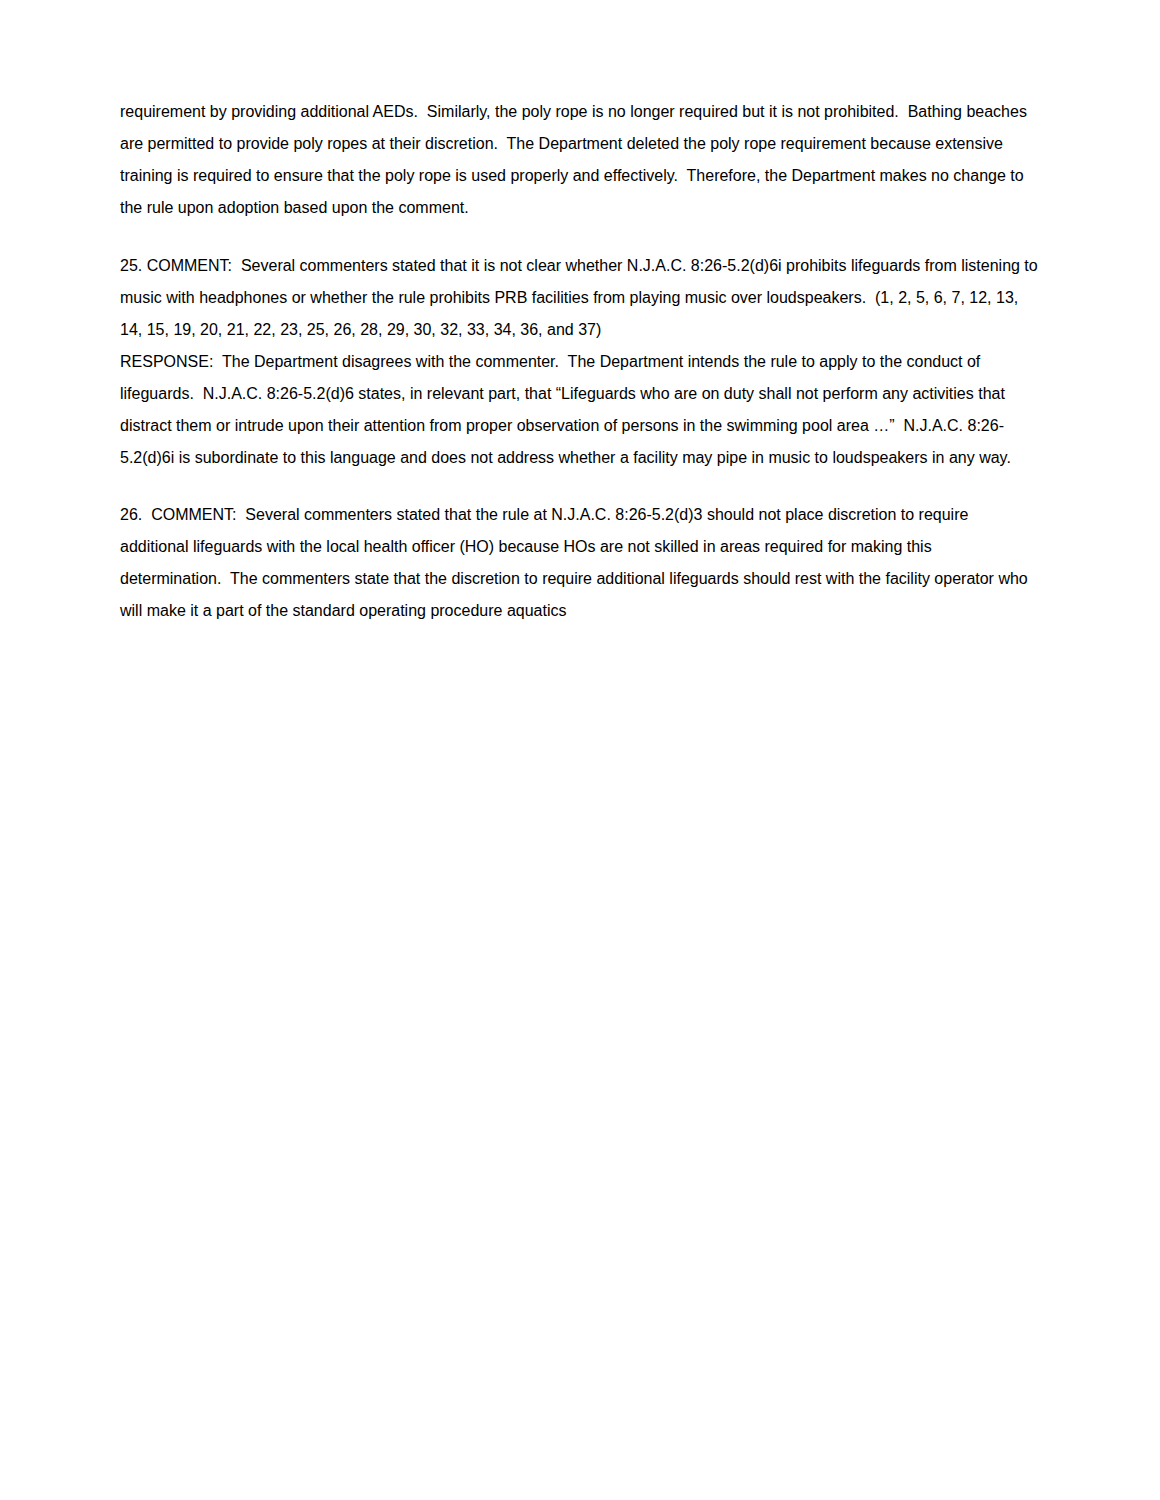requirement by providing additional AEDs. Similarly, the poly rope is no longer required but it is not prohibited. Bathing beaches are permitted to provide poly ropes at their discretion. The Department deleted the poly rope requirement because extensive training is required to ensure that the poly rope is used properly and effectively. Therefore, the Department makes no change to the rule upon adoption based upon the comment.
25. COMMENT: Several commenters stated that it is not clear whether N.J.A.C. 8:26-5.2(d)6i prohibits lifeguards from listening to music with headphones or whether the rule prohibits PRB facilities from playing music over loudspeakers. (1, 2, 5, 6, 7, 12, 13, 14, 15, 19, 20, 21, 22, 23, 25, 26, 28, 29, 30, 32, 33, 34, 36, and 37)
RESPONSE: The Department disagrees with the commenter. The Department intends the rule to apply to the conduct of lifeguards. N.J.A.C. 8:26-5.2(d)6 states, in relevant part, that “Lifeguards who are on duty shall not perform any activities that distract them or intrude upon their attention from proper observation of persons in the swimming pool area …” N.J.A.C. 8:26-5.2(d)6i is subordinate to this language and does not address whether a facility may pipe in music to loudspeakers in any way.
26. COMMENT: Several commenters stated that the rule at N.J.A.C. 8:26-5.2(d)3 should not place discretion to require additional lifeguards with the local health officer (HO) because HOs are not skilled in areas required for making this determination. The commenters state that the discretion to require additional lifeguards should rest with the facility operator who will make it a part of the standard operating procedure aquatics